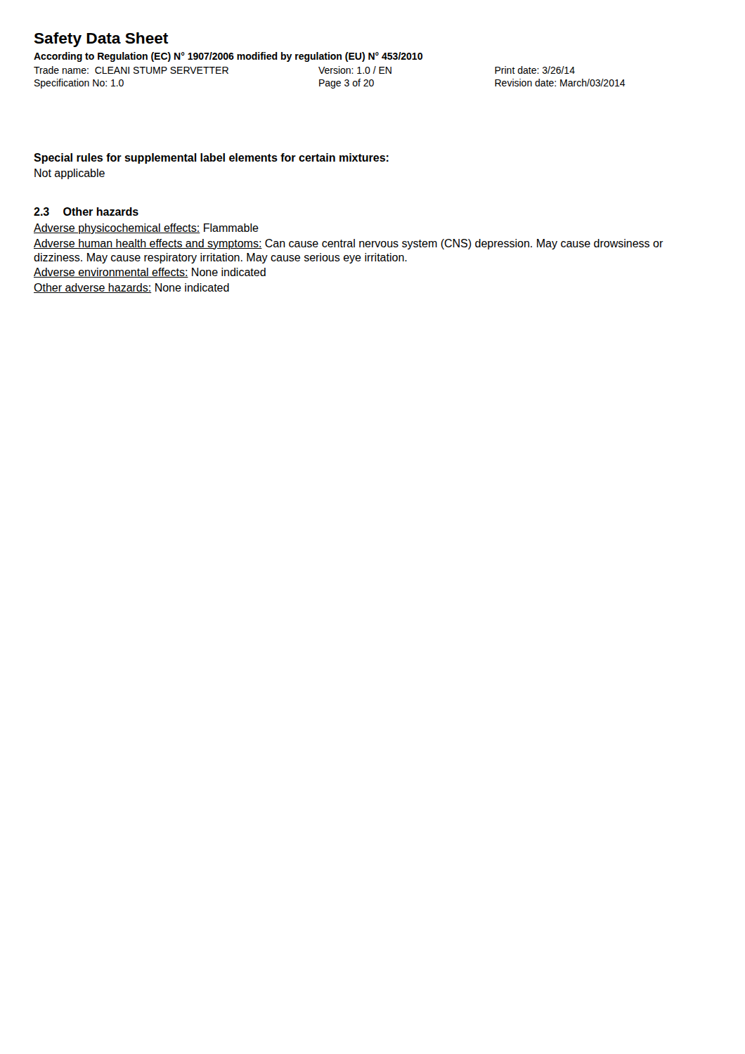Safety Data Sheet
According to Regulation (EC) N° 1907/2006 modified by regulation (EU) N° 453/2010
| Trade name: CLEANI STUMP SERVETTER | Version: 1.0 / EN | Print date: 3/26/14 |
| Specification No: 1.0 | Page 3 of 20 | Revision date: March/03/2014 |
Special rules for supplemental label elements for certain mixtures:
Not applicable
2.3 Other hazards
Adverse physicochemical effects: Flammable
Adverse human health effects and symptoms: Can cause central nervous system (CNS) depression. May cause drowsiness or dizziness. May cause respiratory irritation. May cause serious eye irritation.
Adverse environmental effects: None indicated
Other adverse hazards: None indicated